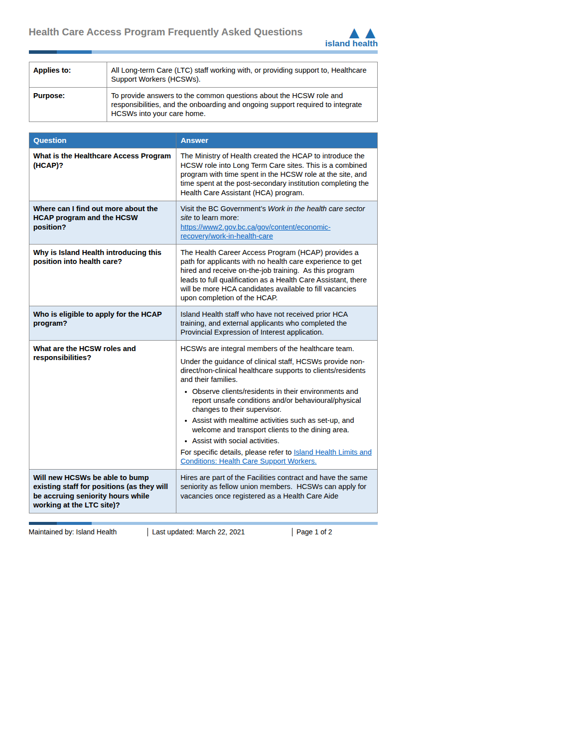Health Care Access Program Frequently Asked Questions
▲▲ island health
| Applies to: | All Long-term Care (LTC) staff working with, or providing support to, Healthcare Support Workers (HCSWs). |
| Purpose: | To provide answers to the common questions about the HCSW role and responsibilities, and the onboarding and ongoing support required to integrate HCSWs into your care home. |
| Question | Answer |
| --- | --- |
| What is the Healthcare Access Program (HCAP)? | The Ministry of Health created the HCAP to introduce the HCSW role into Long Term Care sites. This is a combined program with time spent in the HCSW role at the site, and time spent at the post-secondary institution completing the Health Care Assistant (HCA) program. |
| Where can I find out more about the HCAP program and the HCSW position? | Visit the BC Government’s Work in the health care sector site to learn more: https://www2.gov.bc.ca/gov/content/economic-recovery/work-in-health-care |
| Why is Island Health introducing this position into health care? | The Health Career Access Program (HCAP) provides a path for applicants with no health care experience to get hired and receive on-the-job training. As this program leads to full qualification as a Health Care Assistant, there will be more HCA candidates available to fill vacancies upon completion of the HCAP. |
| Who is eligible to apply for the HCAP program? | Island Health staff who have not received prior HCA training, and external applicants who completed the Provincial Expression of Interest application. |
| What are the HCSW roles and responsibilities? | HCSWs are integral members of the healthcare team. Under the guidance of clinical staff, HCSWs provide non-direct/non-clinical healthcare supports to clients/residents and their families. Observe clients/residents in their environments and report unsafe conditions and/or behavioural/physical changes to their supervisor. Assist with mealtime activities such as set-up, and welcome and transport clients to the dining area. Assist with social activities. For specific details, please refer to Island Health Limits and Conditions: Health Care Support Workers. |
| Will new HCSWs be able to bump existing staff for positions (as they will be accruing seniority hours while working at the LTC site)? | Hires are part of the Facilities contract and have the same seniority as fellow union members. HCSWs can apply for vacancies once registered as a Health Care Aide |
Maintained by: Island Health
Last updated: March 22, 2021
Page 1 of 2